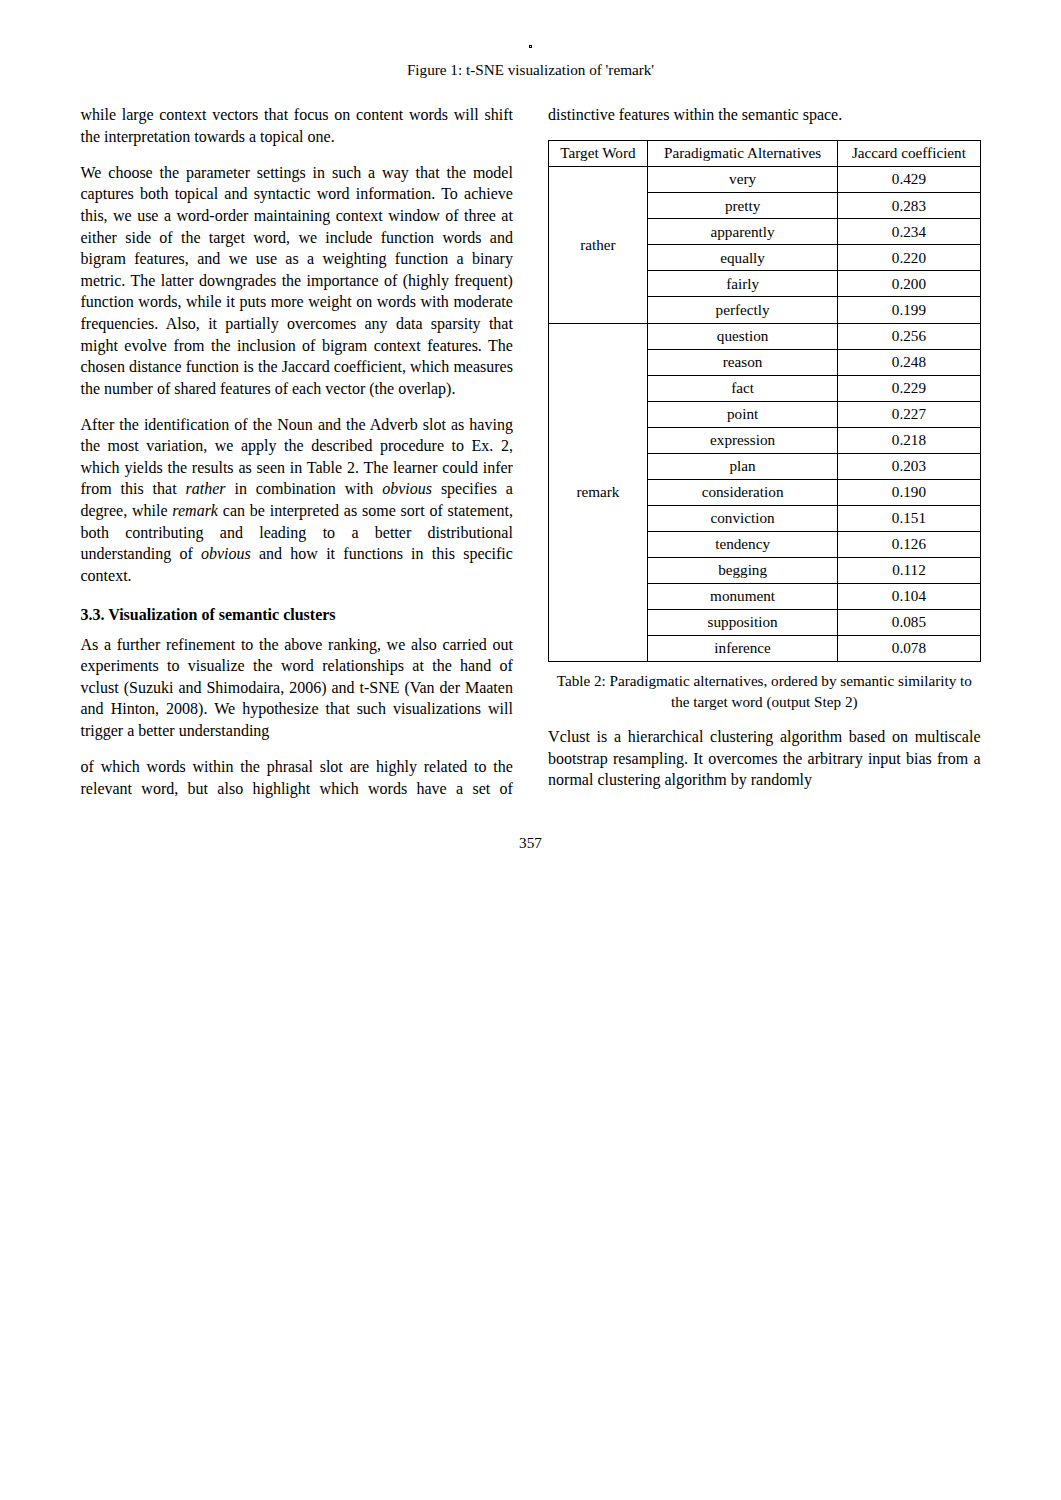Figure 1: t-SNE visualization of 'remark'
while large context vectors that focus on content words will shift the interpretation towards a topical one.
We choose the parameter settings in such a way that the model captures both topical and syntactic word information. To achieve this, we use a word-order maintaining context window of three at either side of the target word, we include function words and bigram features, and we use as a weighting function a binary metric. The latter downgrades the importance of (highly frequent) function words, while it puts more weight on words with moderate frequencies. Also, it partially overcomes any data sparsity that might evolve from the inclusion of bigram context features. The chosen distance function is the Jaccard coefficient, which measures the number of shared features of each vector (the overlap).
After the identification of the Noun and the Adverb slot as having the most variation, we apply the described procedure to Ex. 2, which yields the results as seen in Table 2. The learner could infer from this that rather in combination with obvious specifies a degree, while remark can be interpreted as some sort of statement, both contributing and leading to a better distributional understanding of obvious and how it functions in this specific context.
3.3. Visualization of semantic clusters
As a further refinement to the above ranking, we also carried out experiments to visualize the word relationships at the hand of vclust (Suzuki and Shimodaira, 2006) and t-SNE (Van der Maaten and Hinton, 2008). We hypothesize that such visualizations will trigger a better understanding
of which words within the phrasal slot are highly related to the relevant word, but also highlight which words have a set of distinctive features within the semantic space.
| Target Word | Paradigmatic Alternatives | Jaccard coefficient |
| --- | --- | --- |
| rather | very | 0.429 |
| pretty | 0.283 |
| apparently | 0.234 |
| equally | 0.220 |
| fairly | 0.200 |
| perfectly | 0.199 |
| remark | question | 0.256 |
| reason | 0.248 |
| fact | 0.229 |
| point | 0.227 |
| expression | 0.218 |
| plan | 0.203 |
| consideration | 0.190 |
| conviction | 0.151 |
| tendency | 0.126 |
| begging | 0.112 |
| monument | 0.104 |
| supposition | 0.085 |
| inference | 0.078 |
Table 2: Paradigmatic alternatives, ordered by semantic similarity to the target word (output Step 2)
Vclust is a hierarchical clustering algorithm based on multiscale bootstrap resampling. It overcomes the arbitrary input bias from a normal clustering algorithm by randomly
357